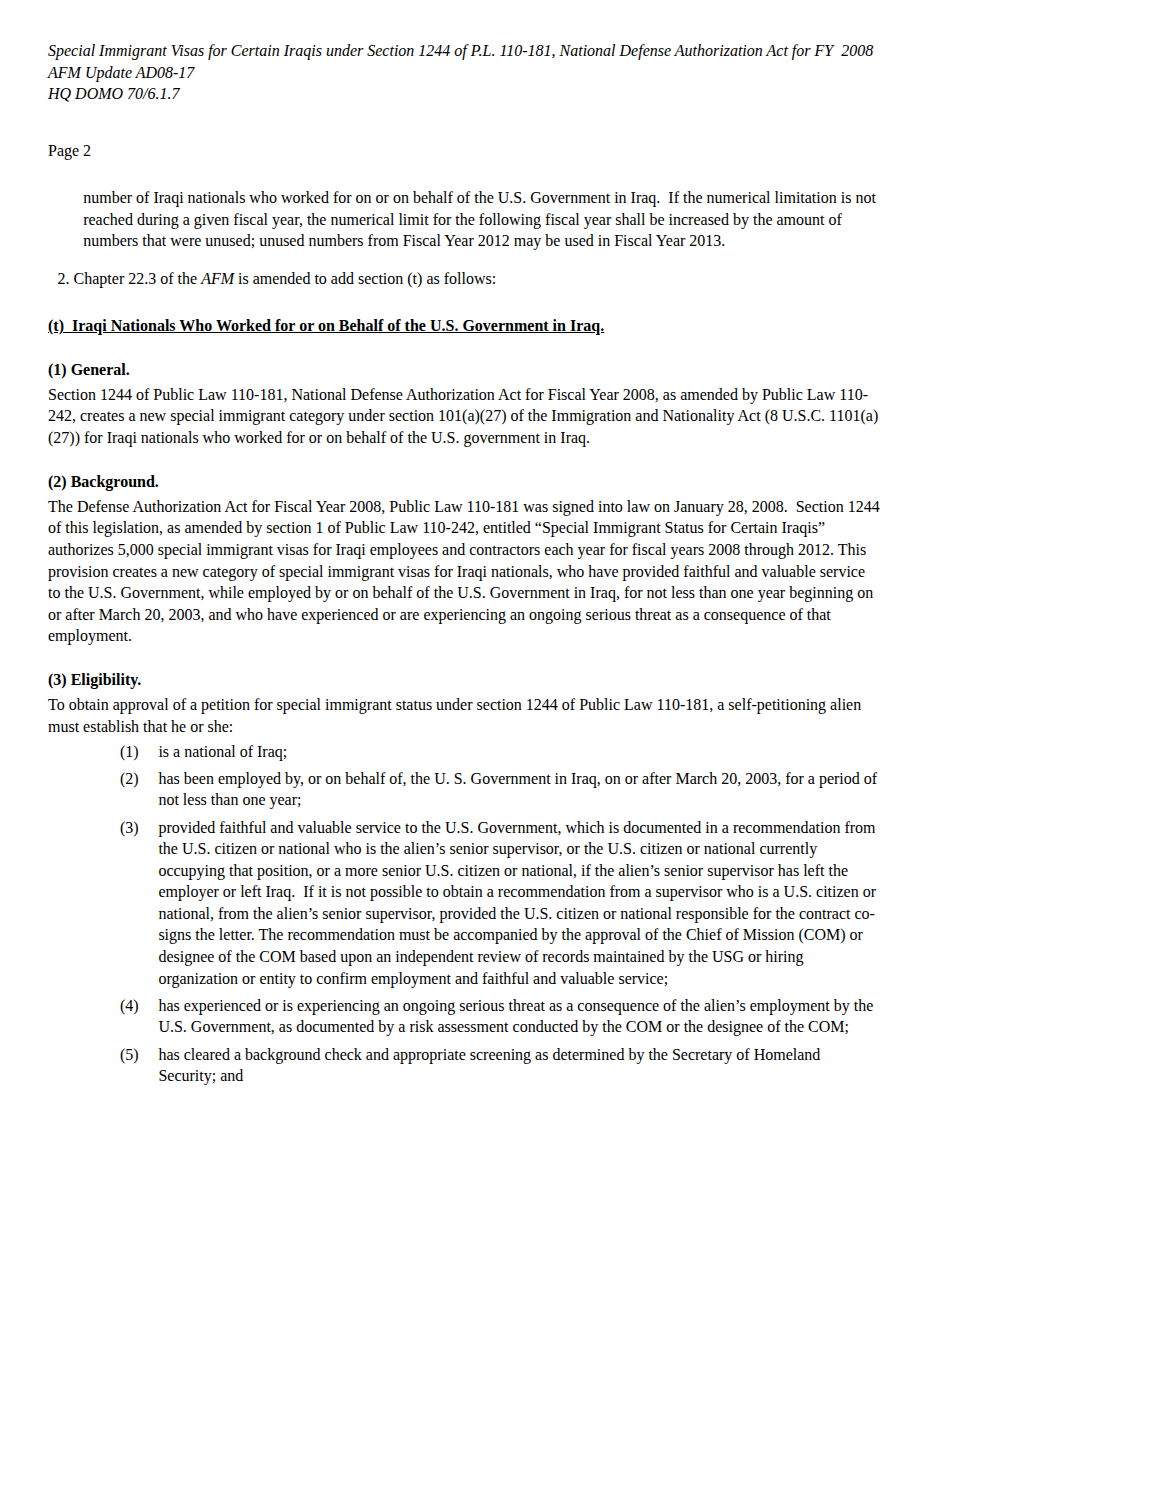Special Immigrant Visas for Certain Iraqis under Section 1244 of P.L. 110-181, National Defense Authorization Act for FY 2008
AFM Update AD08-17
HQ DOMO 70/6.1.7
Page 2
number of Iraqi nationals who worked for on or on behalf of the U.S. Government in Iraq. If the numerical limitation is not reached during a given fiscal year, the numerical limit for the following fiscal year shall be increased by the amount of numbers that were unused; unused numbers from Fiscal Year 2012 may be used in Fiscal Year 2013.
Chapter 22.3 of the AFM is amended to add section (t) as follows:
(t) Iraqi Nationals Who Worked for or on Behalf of the U.S. Government in Iraq.
(1) General.
Section 1244 of Public Law 110-181, National Defense Authorization Act for Fiscal Year 2008, as amended by Public Law 110-242, creates a new special immigrant category under section 101(a)(27) of the Immigration and Nationality Act (8 U.S.C. 1101(a)(27)) for Iraqi nationals who worked for or on behalf of the U.S. government in Iraq.
(2) Background.
The Defense Authorization Act for Fiscal Year 2008, Public Law 110-181 was signed into law on January 28, 2008. Section 1244 of this legislation, as amended by section 1 of Public Law 110-242, entitled “Special Immigrant Status for Certain Iraqis” authorizes 5,000 special immigrant visas for Iraqi employees and contractors each year for fiscal years 2008 through 2012. This provision creates a new category of special immigrant visas for Iraqi nationals, who have provided faithful and valuable service to the U.S. Government, while employed by or on behalf of the U.S. Government in Iraq, for not less than one year beginning on or after March 20, 2003, and who have experienced or are experiencing an ongoing serious threat as a consequence of that employment.
(3) Eligibility.
To obtain approval of a petition for special immigrant status under section 1244 of Public Law 110-181, a self-petitioning alien must establish that he or she:
(1) is a national of Iraq;
(2) has been employed by, or on behalf of, the U. S. Government in Iraq, on or after March 20, 2003, for a period of not less than one year;
(3) provided faithful and valuable service to the U.S. Government, which is documented in a recommendation from the U.S. citizen or national who is the alien’s senior supervisor, or the U.S. citizen or national currently occupying that position, or a more senior U.S. citizen or national, if the alien’s senior supervisor has left the employer or left Iraq. If it is not possible to obtain a recommendation from a supervisor who is a U.S. citizen or national, from the alien’s senior supervisor, provided the U.S. citizen or national responsible for the contract co-signs the letter. The recommendation must be accompanied by the approval of the Chief of Mission (COM) or designee of the COM based upon an independent review of records maintained by the USG or hiring organization or entity to confirm employment and faithful and valuable service;
(4) has experienced or is experiencing an ongoing serious threat as a consequence of the alien’s employment by the U.S. Government, as documented by a risk assessment conducted by the COM or the designee of the COM;
(5) has cleared a background check and appropriate screening as determined by the Secretary of Homeland Security; and